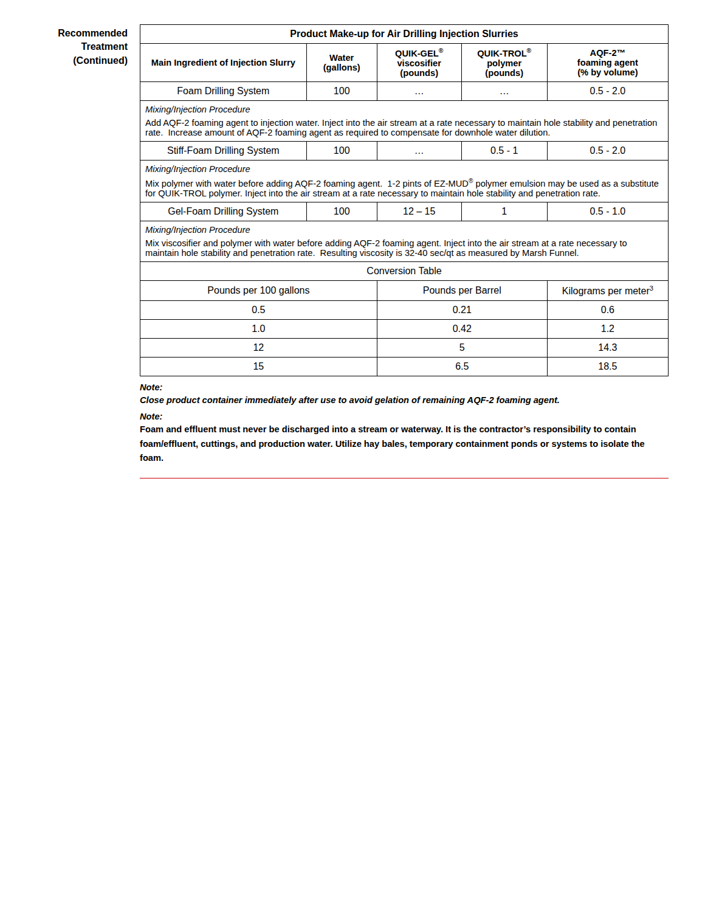Recommended
Treatment
(Continued)
| Product Make-up for Air Drilling Injection Slurries |
| --- |
| Main Ingredient of Injection Slurry | Water (gallons) | QUIK-GEL ® viscosifier (pounds) | QUIK-TROL ® polymer (pounds) | AQF-2™ foaming agent (% by volume) |
| Foam Drilling System | 100 | … | … | 0.5 - 2.0 |
| Mixing/Injection Procedure Add AQF-2 foaming agent to injection water. Inject into the air stream at a rate necessary to maintain hole stability and penetration rate. Increase amount of AQF-2 foaming agent as required to compensate for downhole water dilution. |
| Stiff-Foam Drilling System | 100 | … | 0.5 - 1 | 0.5 - 2.0 |
| Mixing/Injection Procedure Mix polymer with water before adding AQF-2 foaming agent. 1-2 pints of EZ-MUD ® polymer emulsion may be used as a substitute for QUIK-TROL polymer. Inject into the air stream at a rate necessary to maintain hole stability and penetration rate. |
| Gel-Foam Drilling System | 100 | 12 – 15 | 1 | 0.5 - 1.0 |
| Mixing/Injection Procedure Mix viscosifier and polymer with water before adding AQF-2 foaming agent. Inject into the air stream at a rate necessary to maintain hole stability and penetration rate. Resulting viscosity is 32-40 sec/qt as measured by Marsh Funnel. |
| Conversion Table |
| Pounds per 100 gallons | Pounds per Barrel | Kilograms per meter 3 |
| 0.5 | 0.21 | 0.6 |
| 1.0 | 0.42 | 1.2 |
| 12 | 5 | 14.3 |
| 15 | 6.5 | 18.5 |
Note:
Close product container immediately after use to avoid gelation of remaining AQF-2 foaming agent.
Note:
Foam and effluent must never be discharged into a stream or waterway. It is the contractor’s responsibility to contain foam/effluent, cuttings, and production water. Utilize hay bales, temporary containment ponds or systems to isolate the foam.